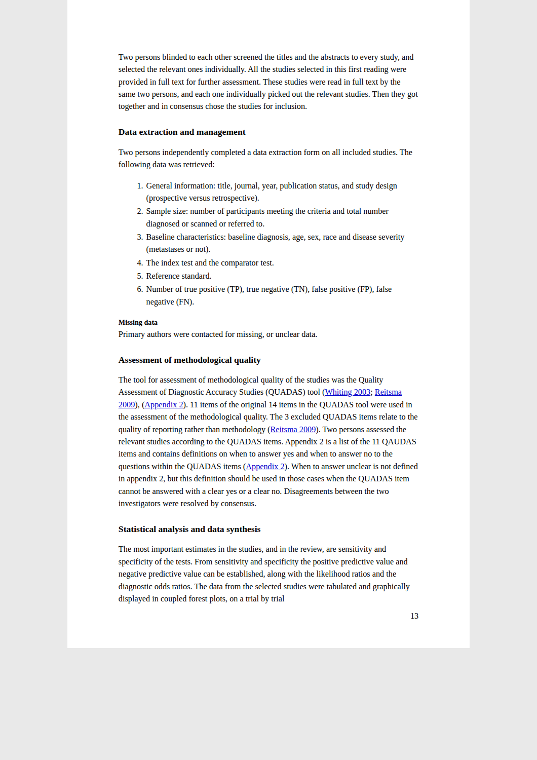Two persons blinded to each other screened the titles and the abstracts to every study, and selected the relevant ones individually. All the studies selected in this first reading were provided in full text for further assessment. These studies were read in full text by the same two persons, and each one individually picked out the relevant studies. Then they got together and in consensus chose the studies for inclusion.
Data extraction and management
Two persons independently completed a data extraction form on all included studies. The following data was retrieved:
General information: title, journal, year, publication status, and study design (prospective versus retrospective).
Sample size: number of participants meeting the criteria and total number diagnosed or scanned or referred to.
Baseline characteristics: baseline diagnosis, age, sex, race and disease severity (metastases or not).
The index test and the comparator test.
Reference standard.
Number of true positive (TP), true negative (TN), false positive (FP), false negative (FN).
Missing data
Primary authors were contacted for missing, or unclear data.
Assessment of methodological quality
The tool for assessment of methodological quality of the studies was the Quality Assessment of Diagnostic Accuracy Studies (QUADAS) tool (Whiting 2003; Reitsma 2009), (Appendix 2). 11 items of the original 14 items in the QUADAS tool were used in the assessment of the methodological quality. The 3 excluded QUADAS items relate to the quality of reporting rather than methodology (Reitsma 2009). Two persons assessed the relevant studies according to the QUADAS items. Appendix 2 is a list of the 11 QAUDAS items and contains definitions on when to answer yes and when to answer no to the questions within the QUADAS items (Appendix 2). When to answer unclear is not defined in appendix 2, but this definition should be used in those cases when the QUADAS item cannot be answered with a clear yes or a clear no. Disagreements between the two investigators were resolved by consensus.
Statistical analysis and data synthesis
The most important estimates in the studies, and in the review, are sensitivity and specificity of the tests. From sensitivity and specificity the positive predictive value and negative predictive value can be established, along with the likelihood ratios and the diagnostic odds ratios. The data from the selected studies were tabulated and graphically displayed in coupled forest plots, on a trial by trial
13